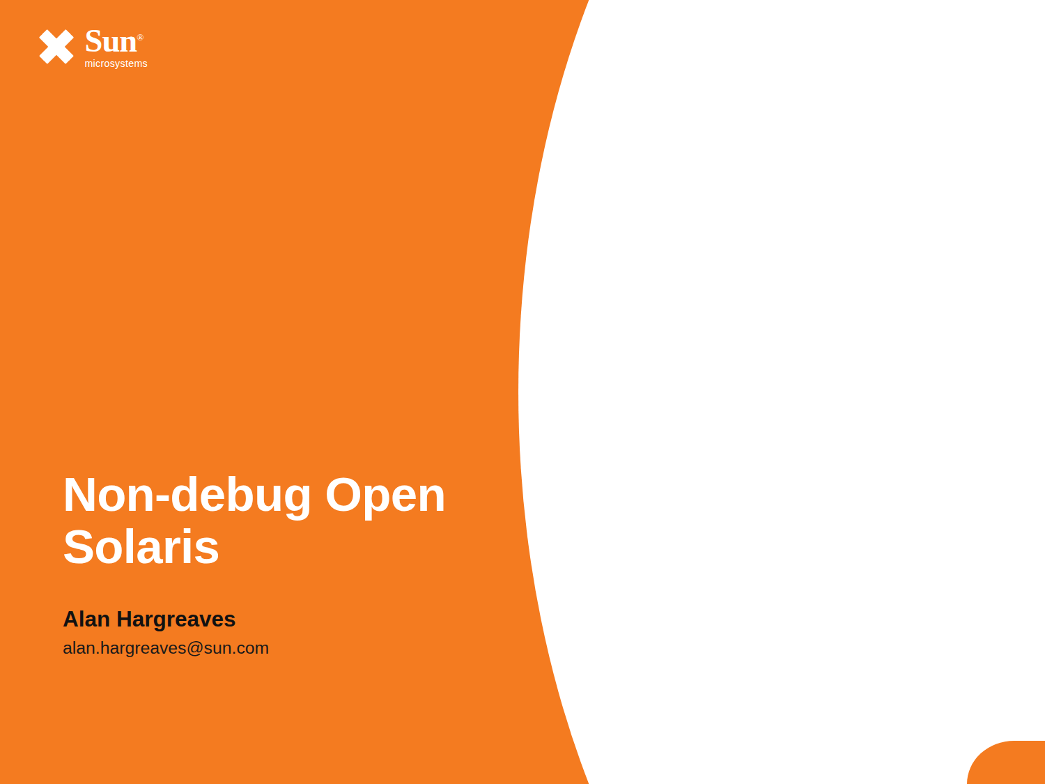Sun®
microsystems
Non-debug Open Solaris
Alan Hargreaves
alan.hargreaves@sun.com